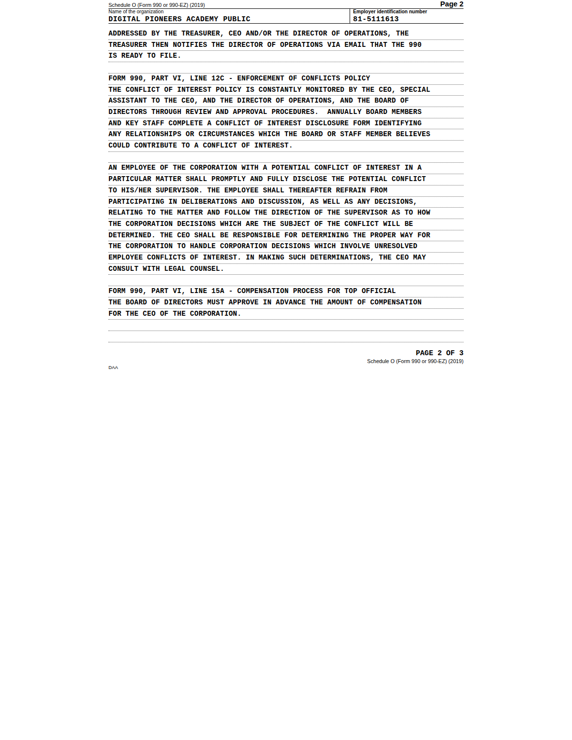Schedule O (Form 990 or 990-EZ) (2019)
Page 2
| Name of the organization DIGITAL PIONEERS ACADEMY PUBLIC | Employer identification number 81-5111613 |
ADDRESSED BY THE TREASURER, CEO AND/OR THE DIRECTOR OF OPERATIONS, THE
TREASURER THEN NOTIFIES THE DIRECTOR OF OPERATIONS VIA EMAIL THAT THE 990
IS READY TO FILE.
FORM 990, PART VI, LINE 12C - ENFORCEMENT OF CONFLICTS POLICY
THE CONFLICT OF INTEREST POLICY IS CONSTANTLY MONITORED BY THE CEO, SPECIAL
ASSISTANT TO THE CEO, AND THE DIRECTOR OF OPERATIONS, AND THE BOARD OF
DIRECTORS THROUGH REVIEW AND APPROVAL PROCEDURES. ANNUALLY BOARD MEMBERS
AND KEY STAFF COMPLETE A CONFLICT OF INTEREST DISCLOSURE FORM IDENTIFYING
ANY RELATIONSHIPS OR CIRCUMSTANCES WHICH THE BOARD OR STAFF MEMBER BELIEVES
COULD CONTRIBUTE TO A CONFLICT OF INTEREST.
AN EMPLOYEE OF THE CORPORATION WITH A POTENTIAL CONFLICT OF INTEREST IN A
PARTICULAR MATTER SHALL PROMPTLY AND FULLY DISCLOSE THE POTENTIAL CONFLICT
TO HIS/HER SUPERVISOR. THE EMPLOYEE SHALL THEREAFTER REFRAIN FROM
PARTICIPATING IN DELIBERATIONS AND DISCUSSION, AS WELL AS ANY DECISIONS,
RELATING TO THE MATTER AND FOLLOW THE DIRECTION OF THE SUPERVISOR AS TO HOW
THE CORPORATION DECISIONS WHICH ARE THE SUBJECT OF THE CONFLICT WILL BE
DETERMINED. THE CEO SHALL BE RESPONSIBLE FOR DETERMINING THE PROPER WAY FOR
THE CORPORATION TO HANDLE CORPORATION DECISIONS WHICH INVOLVE UNRESOLVED
EMPLOYEE CONFLICTS OF INTEREST. IN MAKING SUCH DETERMINATIONS, THE CEO MAY
CONSULT WITH LEGAL COUNSEL.
FORM 990, PART VI, LINE 15A - COMPENSATION PROCESS FOR TOP OFFICIAL
THE BOARD OF DIRECTORS MUST APPROVE IN ADVANCE THE AMOUNT OF COMPENSATION
FOR THE CEO OF THE CORPORATION.
PAGE 2 OF 3
Schedule O (Form 990 or 990-EZ) (2019)
DAA